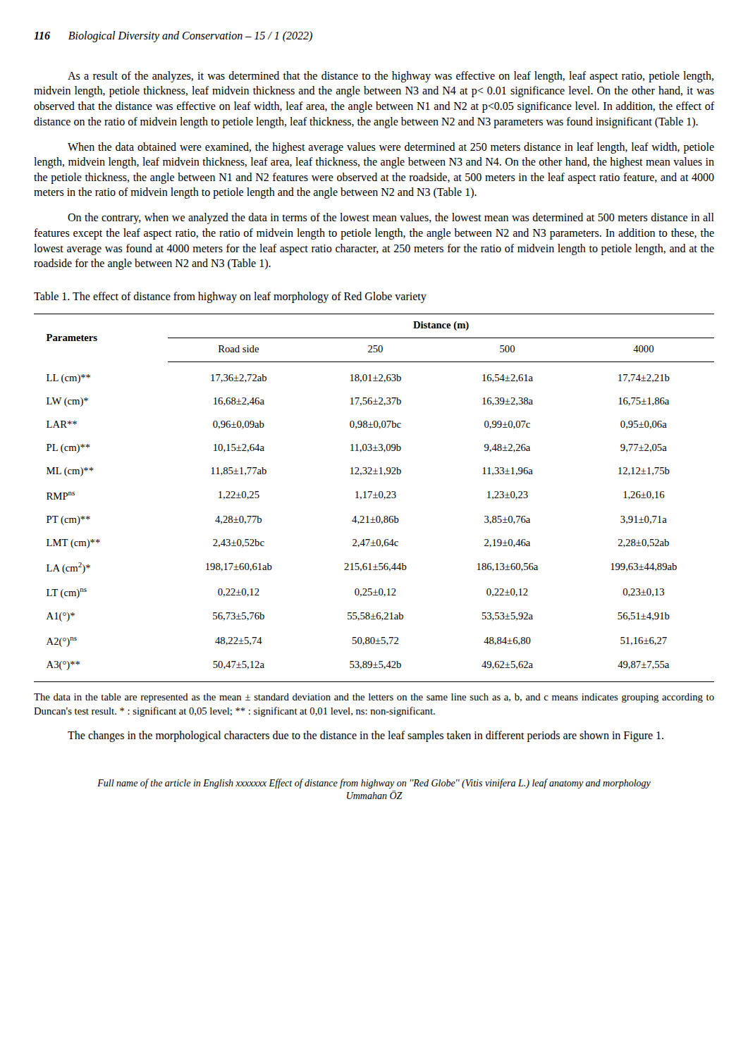116 Biological Diversity and Conservation – 15 / 1 (2022)
As a result of the analyzes, it was determined that the distance to the highway was effective on leaf length, leaf aspect ratio, petiole length, midvein length, petiole thickness, leaf midvein thickness and the angle between N3 and N4 at p< 0.01 significance level. On the other hand, it was observed that the distance was effective on leaf width, leaf area, the angle between N1 and N2 at p<0.05 significance level. In addition, the effect of distance on the ratio of midvein length to petiole length, leaf thickness, the angle between N2 and N3 parameters was found insignificant (Table 1).
When the data obtained were examined, the highest average values were determined at 250 meters distance in leaf length, leaf width, petiole length, midvein length, leaf midvein thickness, leaf area, leaf thickness, the angle between N3 and N4. On the other hand, the highest mean values in the petiole thickness, the angle between N1 and N2 features were observed at the roadside, at 500 meters in the leaf aspect ratio feature, and at 4000 meters in the ratio of midvein length to petiole length and the angle between N2 and N3 (Table 1).
On the contrary, when we analyzed the data in terms of the lowest mean values, the lowest mean was determined at 500 meters distance in all features except the leaf aspect ratio, the ratio of midvein length to petiole length, the angle between N2 and N3 parameters. In addition to these, the lowest average was found at 4000 meters for the leaf aspect ratio character, at 250 meters for the ratio of midvein length to petiole length, and at the roadside for the angle between N2 and N3 (Table 1).
Table 1. The effect of distance from highway on leaf morphology of Red Globe variety
| Parameters | Distance (m) |
| --- | --- |
| Road side | 250 | 500 | 4000 |
| LL (cm)** | 17,36±2,72ab | 18,01±2,63b | 16,54±2,61a | 17,74±2,21b |
| LW (cm)* | 16,68±2,46a | 17,56±2,37b | 16,39±2,38a | 16,75±1,86a |
| LAR** | 0,96±0,09ab | 0,98±0,07bc | 0,99±0,07c | 0,95±0,06a |
| PL (cm)** | 10,15±2,64a | 11,03±3,09b | 9,48±2,26a | 9,77±2,05a |
| ML (cm)** | 11,85±1,77ab | 12,32±1,92b | 11,33±1,96a | 12,12±1,75b |
| RMP ns | 1,22±0,25 | 1,17±0,23 | 1,23±0,23 | 1,26±0,16 |
| PT (cm)** | 4,28±0,77b | 4,21±0,86b | 3,85±0,76a | 3,91±0,71a |
| LMT (cm)** | 2,43±0,52bc | 2,47±0,64c | 2,19±0,46a | 2,28±0,52ab |
| LA (cm 2 )* | 198,17±60,61ab | 215,61±56,44b | 186,13±60,56a | 199,63±44,89ab |
| LT (cm) ns | 0,22±0,12 | 0,25±0,12 | 0,22±0,12 | 0,23±0,13 |
| A1(°)* | 56,73±5,76b | 55,58±6,21ab | 53,53±5,92a | 56,51±4,91b |
| A2(°) ns | 48,22±5,74 | 50,80±5,72 | 48,84±6,80 | 51,16±6,27 |
| A3(°)** | 50,47±5,12a | 53,89±5,42b | 49,62±5,62a | 49,87±7,55a |
The data in the table are represented as the mean ± standard deviation and the letters on the same line such as a, b, and c means indicates grouping according to Duncan's test result. * : significant at 0,05 level; ** : significant at 0,01 level, ns: non-significant.
The changes in the morphological characters due to the distance in the leaf samples taken in different periods are shown in Figure 1.
Full name of the article in English xxxxxxx Effect of distance from highway on ''Red Globe'' (Vitis vinifera L.) leaf anatomy and morphology
Ummahan ÖZ